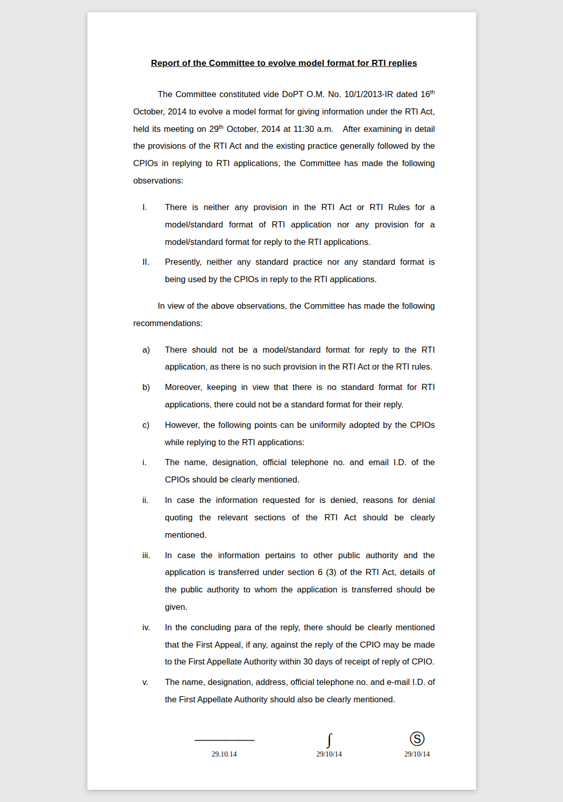Report of the Committee to evolve model format for RTI replies
The Committee constituted vide DoPT O.M. No. 10/1/2013-IR dated 16th October, 2014 to evolve a model format for giving information under the RTI Act, held its meeting on 29th October, 2014 at 11:30 a.m. After examining in detail the provisions of the RTI Act and the existing practice generally followed by the CPIOs in replying to RTI applications, the Committee has made the following observations:
There is neither any provision in the RTI Act or RTI Rules for a model/standard format of RTI application nor any provision for a model/standard format for reply to the RTI applications.
Presently, neither any standard practice nor any standard format is being used by the CPIOs in reply to the RTI applications.
In view of the above observations, the Committee has made the following recommendations:
There should not be a model/standard format for reply to the RTI application, as there is no such provision in the RTI Act or the RTI rules.
Moreover, keeping in view that there is no standard format for RTI applications, there could not be a standard format for their reply.
However, the following points can be uniformily adopted by the CPIOs while replying to the RTI applications:
The name, designation, official telephone no. and email I.D. of the CPIOs should be clearly mentioned.
In case the information requested for is denied, reasons for denial quoting the relevant sections of the RTI Act should be clearly mentioned.
In case the information pertains to other public authority and the application is transferred under section 6 (3) of the RTI Act, details of the public authority to whom the application is transferred should be given.
In the concluding para of the reply, there should be clearly mentioned that the First Appeal, if any, against the reply of the CPIO may be made to the First Appellate Authority within 30 days of receipt of reply of CPIO.
The name, designation, address, official telephone no. and e-mail I.D. of the First Appellate Authority should also be clearly mentioned.
———— 29.10.14
∫ 29/10/14
Ⓢ 29/10/14